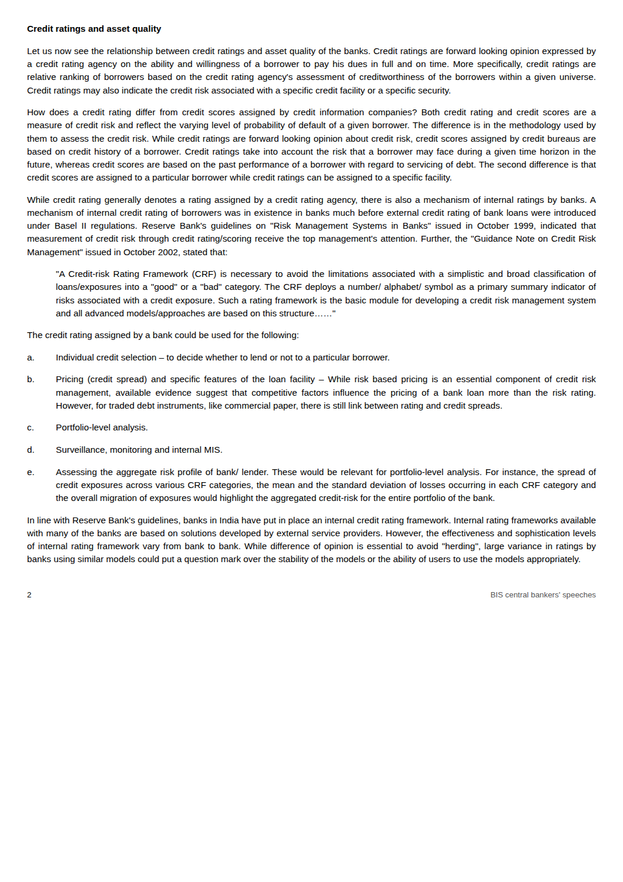Credit ratings and asset quality
Let us now see the relationship between credit ratings and asset quality of the banks. Credit ratings are forward looking opinion expressed by a credit rating agency on the ability and willingness of a borrower to pay his dues in full and on time. More specifically, credit ratings are relative ranking of borrowers based on the credit rating agency's assessment of creditworthiness of the borrowers within a given universe. Credit ratings may also indicate the credit risk associated with a specific credit facility or a specific security.
How does a credit rating differ from credit scores assigned by credit information companies? Both credit rating and credit scores are a measure of credit risk and reflect the varying level of probability of default of a given borrower. The difference is in the methodology used by them to assess the credit risk. While credit ratings are forward looking opinion about credit risk, credit scores assigned by credit bureaus are based on credit history of a borrower. Credit ratings take into account the risk that a borrower may face during a given time horizon in the future, whereas credit scores are based on the past performance of a borrower with regard to servicing of debt. The second difference is that credit scores are assigned to a particular borrower while credit ratings can be assigned to a specific facility.
While credit rating generally denotes a rating assigned by a credit rating agency, there is also a mechanism of internal ratings by banks. A mechanism of internal credit rating of borrowers was in existence in banks much before external credit rating of bank loans were introduced under Basel II regulations. Reserve Bank's guidelines on "Risk Management Systems in Banks" issued in October 1999, indicated that measurement of credit risk through credit rating/scoring receive the top management's attention. Further, the "Guidance Note on Credit Risk Management" issued in October 2002, stated that:
"A Credit-risk Rating Framework (CRF) is necessary to avoid the limitations associated with a simplistic and broad classification of loans/exposures into a "good" or a "bad" category. The CRF deploys a number/ alphabet/ symbol as a primary summary indicator of risks associated with a credit exposure. Such a rating framework is the basic module for developing a credit risk management system and all advanced models/approaches are based on this structure……"
The credit rating assigned by a bank could be used for the following:
a. Individual credit selection – to decide whether to lend or not to a particular borrower.
b. Pricing (credit spread) and specific features of the loan facility – While risk based pricing is an essential component of credit risk management, available evidence suggest that competitive factors influence the pricing of a bank loan more than the risk rating. However, for traded debt instruments, like commercial paper, there is still link between rating and credit spreads.
c. Portfolio-level analysis.
d. Surveillance, monitoring and internal MIS.
e. Assessing the aggregate risk profile of bank/ lender. These would be relevant for portfolio-level analysis. For instance, the spread of credit exposures across various CRF categories, the mean and the standard deviation of losses occurring in each CRF category and the overall migration of exposures would highlight the aggregated credit-risk for the entire portfolio of the bank.
In line with Reserve Bank's guidelines, banks in India have put in place an internal credit rating framework. Internal rating frameworks available with many of the banks are based on solutions developed by external service providers. However, the effectiveness and sophistication levels of internal rating framework vary from bank to bank. While difference of opinion is essential to avoid "herding", large variance in ratings by banks using similar models could put a question mark over the stability of the models or the ability of users to use the models appropriately.
2 BIS central bankers' speeches